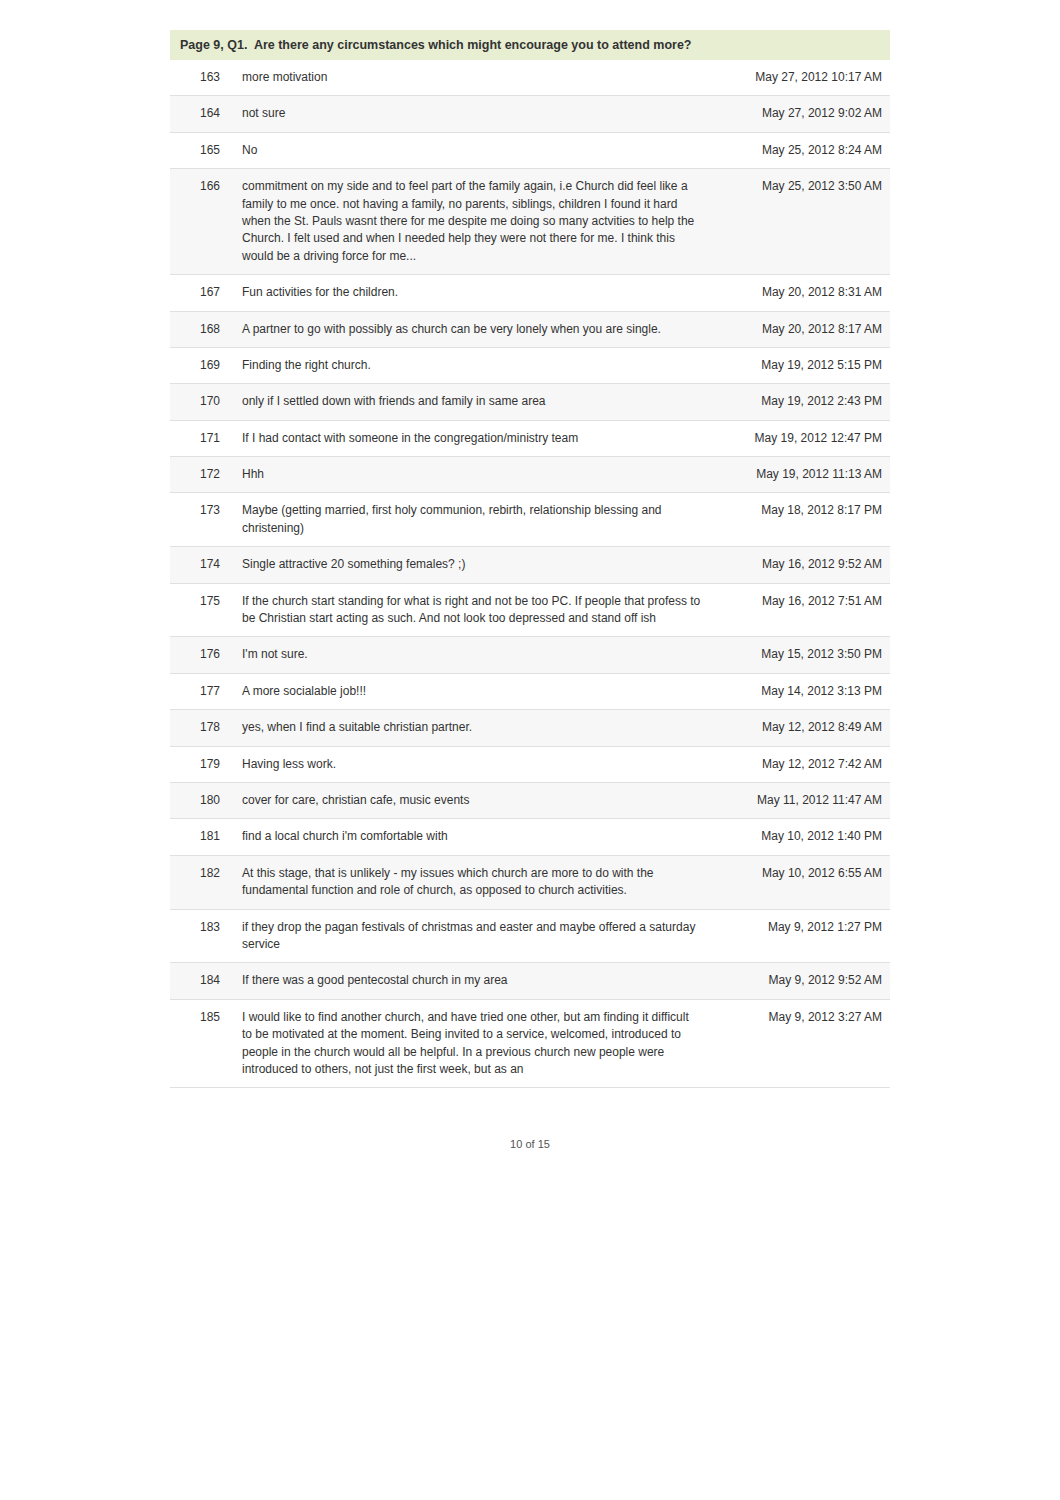Page 9, Q1. Are there any circumstances which might encourage you to attend more?
| 163 | more motivation | May 27, 2012 10:17 AM |
| 164 | not sure | May 27, 2012 9:02 AM |
| 165 | No | May 25, 2012 8:24 AM |
| 166 | commitment on my side and to feel part of the family again, i.e Church did feel like a family to me once. not having a family, no parents, siblings, children I found it hard when the St. Pauls wasnt there for me despite me doing so many actvities to help the Church. I felt used and when I needed help they were not there for me. I think this would be a driving force for me... | May 25, 2012 3:50 AM |
| 167 | Fun activities for the children. | May 20, 2012 8:31 AM |
| 168 | A partner to go with possibly as church can be very lonely when you are single. | May 20, 2012 8:17 AM |
| 169 | Finding the right church. | May 19, 2012 5:15 PM |
| 170 | only if I settled down with friends and family in same area | May 19, 2012 2:43 PM |
| 171 | If I had contact with someone in the congregation/ministry team | May 19, 2012 12:47 PM |
| 172 | Hhh | May 19, 2012 11:13 AM |
| 173 | Maybe (getting married, first holy communion, rebirth, relationship blessing and christening) | May 18, 2012 8:17 PM |
| 174 | Single attractive 20 something females? ;) | May 16, 2012 9:52 AM |
| 175 | If the church start standing for what is right and not be too PC. If people that profess to be Christian start acting as such. And not look too depressed and stand off ish | May 16, 2012 7:51 AM |
| 176 | I'm not sure. | May 15, 2012 3:50 PM |
| 177 | A more socialable job!!! | May 14, 2012 3:13 PM |
| 178 | yes, when I find a suitable christian partner. | May 12, 2012 8:49 AM |
| 179 | Having less work. | May 12, 2012 7:42 AM |
| 180 | cover for care, christian cafe, music events | May 11, 2012 11:47 AM |
| 181 | find a local church i'm comfortable with | May 10, 2012 1:40 PM |
| 182 | At this stage, that is unlikely - my issues which church are more to do with the fundamental function and role of church, as opposed to church activities. | May 10, 2012 6:55 AM |
| 183 | if they drop the pagan festivals of christmas and easter and maybe offered a saturday service | May 9, 2012 1:27 PM |
| 184 | If there was a good pentecostal church in my area | May 9, 2012 9:52 AM |
| 185 | I would like to find another church, and have tried one other, but am finding it difficult to be motivated at the moment. Being invited to a service, welcomed, introduced to people in the church would all be helpful. In a previous church new people were introduced to others, not just the first week, but as an | May 9, 2012 3:27 AM |
10 of 15